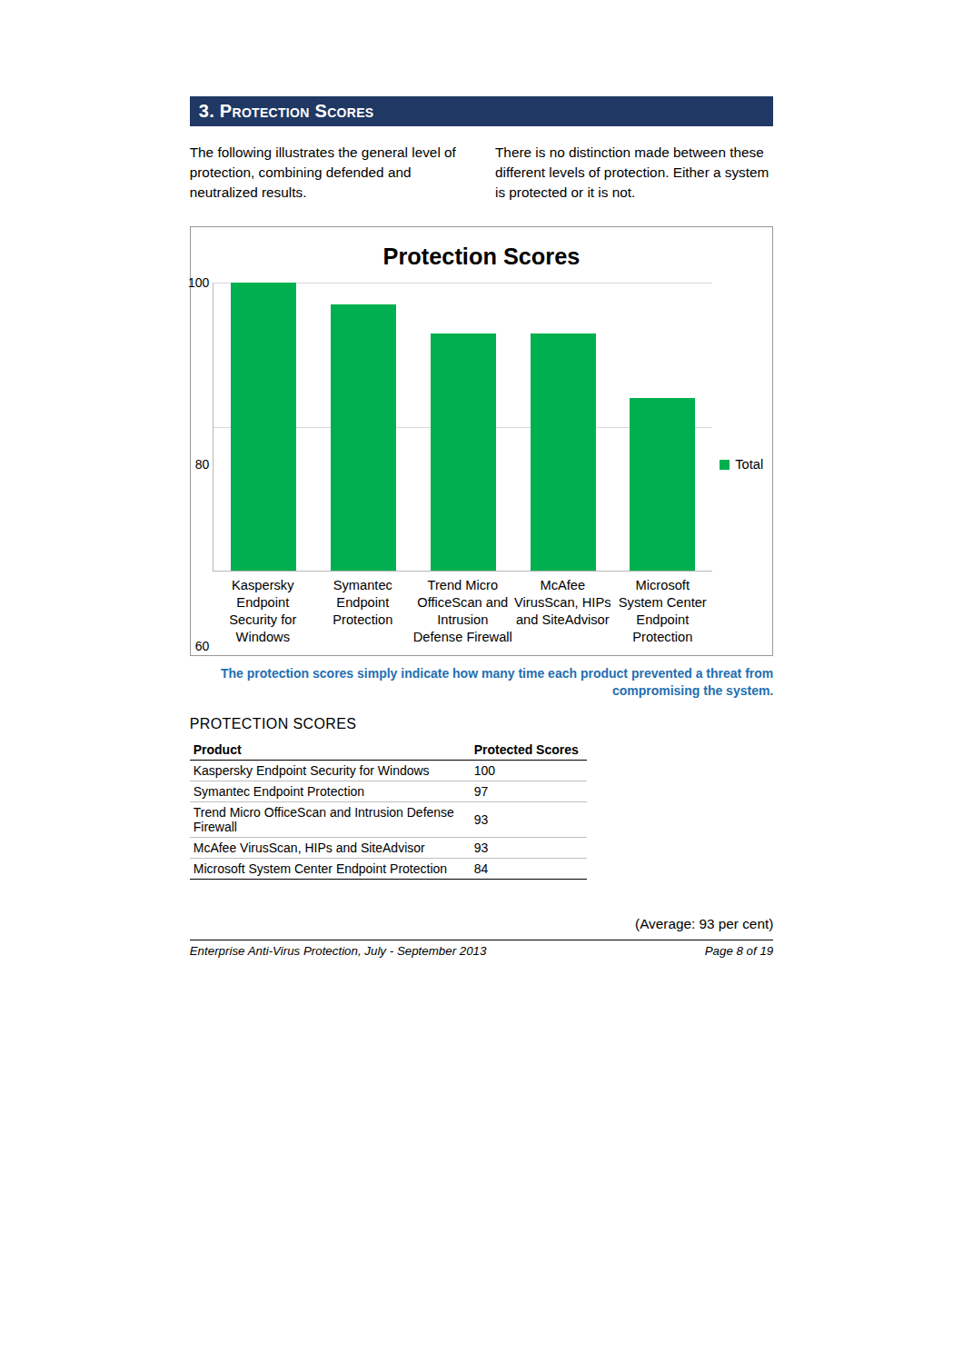3. Protection Scores
The following illustrates the general level of protection, combining defended and neutralized results.
There is no distinction made between these different levels of protection. Either a system is protected or it is not.
Protection Scores
100 80 60
Kaspersky Endpoint Security for Windows
Symantec Endpoint Protection
Trend Micro OfficeScan and Intrusion Defense Firewall
McAfee VirusScan, HIPs and SiteAdvisor
Microsoft System Center Endpoint Protection
Total
The protection scores simply indicate how many time each product prevented a threat from compromising the system.
PROTECTION SCORES
| Product | Protected Scores |
| --- | --- |
| Kaspersky Endpoint Security for Windows | 100 |
| Symantec Endpoint Protection | 97 |
| Trend Micro OfficeScan and Intrusion Defense Firewall | 93 |
| McAfee VirusScan, HIPs and SiteAdvisor | 93 |
| Microsoft System Center Endpoint Protection | 84 |
(Average: 93 per cent)
Enterprise Anti-Virus Protection, July - September 2013 Page 8 of 19